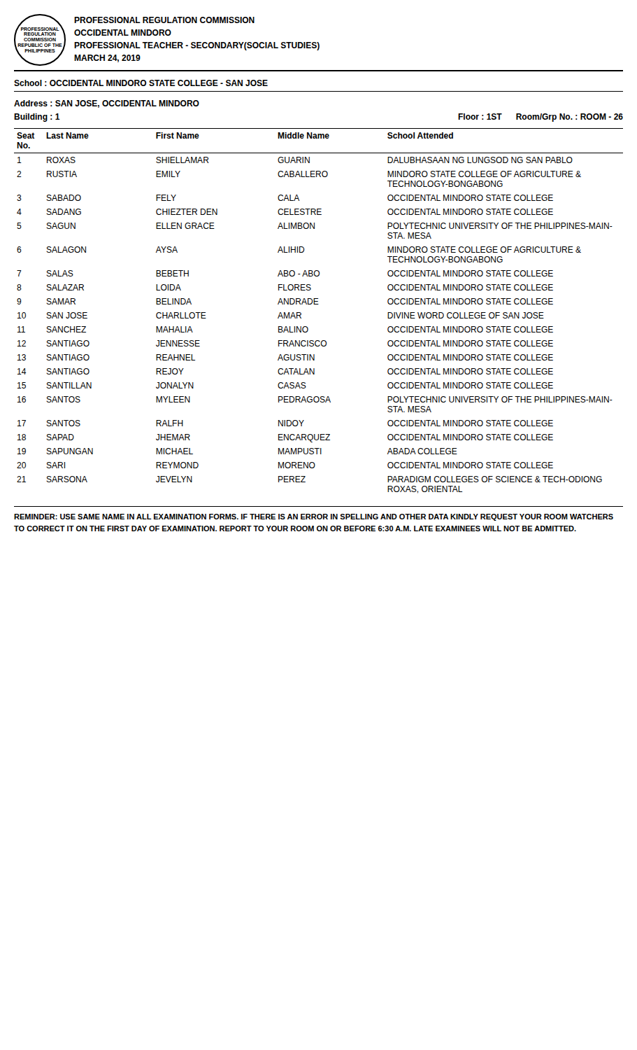PROFESSIONAL
REGULATION
COMMISSION
REPUBLIC OF THE PHILIPPINES
PROFESSIONAL REGULATION COMMISSION
OCCIDENTAL MINDORO
PROFESSIONAL TEACHER - SECONDARY(SOCIAL STUDIES)
MARCH 24, 2019
School : OCCIDENTAL MINDORO STATE COLLEGE - SAN JOSE
Address : SAN JOSE, OCCIDENTAL MINDORO
Building : 1
Floor : 1ST Room/Grp No. : ROOM - 26
| Seat No. | Last Name | First Name | Middle Name | School Attended |
| --- | --- | --- | --- | --- |
| 1 | ROXAS | SHIELLAMAR | GUARIN | DALUBHASAAN NG LUNGSOD NG SAN PABLO |
| 2 | RUSTIA | EMILY | CABALLERO | MINDORO STATE COLLEGE OF AGRICULTURE & TECHNOLOGY-BONGABONG |
| 3 | SABADO | FELY | CALA | OCCIDENTAL MINDORO STATE COLLEGE |
| 4 | SADANG | CHIEZTER DEN | CELESTRE | OCCIDENTAL MINDORO STATE COLLEGE |
| 5 | SAGUN | ELLEN GRACE | ALIMBON | POLYTECHNIC UNIVERSITY OF THE PHILIPPINES-MAIN-STA. MESA |
| 6 | SALAGON | AYSA | ALIHID | MINDORO STATE COLLEGE OF AGRICULTURE & TECHNOLOGY-BONGABONG |
| 7 | SALAS | BEBETH | ABO - ABO | OCCIDENTAL MINDORO STATE COLLEGE |
| 8 | SALAZAR | LOIDA | FLORES | OCCIDENTAL MINDORO STATE COLLEGE |
| 9 | SAMAR | BELINDA | ANDRADE | OCCIDENTAL MINDORO STATE COLLEGE |
| 10 | SAN JOSE | CHARLLOTE | AMAR | DIVINE WORD COLLEGE OF SAN JOSE |
| 11 | SANCHEZ | MAHALIA | BALINO | OCCIDENTAL MINDORO STATE COLLEGE |
| 12 | SANTIAGO | JENNESSE | FRANCISCO | OCCIDENTAL MINDORO STATE COLLEGE |
| 13 | SANTIAGO | REAHNEL | AGUSTIN | OCCIDENTAL MINDORO STATE COLLEGE |
| 14 | SANTIAGO | REJOY | CATALAN | OCCIDENTAL MINDORO STATE COLLEGE |
| 15 | SANTILLAN | JONALYN | CASAS | OCCIDENTAL MINDORO STATE COLLEGE |
| 16 | SANTOS | MYLEEN | PEDRAGOSA | POLYTECHNIC UNIVERSITY OF THE PHILIPPINES-MAIN-STA. MESA |
| 17 | SANTOS | RALFH | NIDOY | OCCIDENTAL MINDORO STATE COLLEGE |
| 18 | SAPAD | JHEMAR | ENCARQUEZ | OCCIDENTAL MINDORO STATE COLLEGE |
| 19 | SAPUNGAN | MICHAEL | MAMPUSTI | ABADA COLLEGE |
| 20 | SARI | REYMOND | MORENO | OCCIDENTAL MINDORO STATE COLLEGE |
| 21 | SARSONA | JEVELYN | PEREZ | PARADIGM COLLEGES OF SCIENCE & TECH-ODIONG ROXAS, ORIENTAL |
REMINDER: USE SAME NAME IN ALL EXAMINATION FORMS. IF THERE IS AN ERROR IN SPELLING AND OTHER DATA KINDLY REQUEST YOUR ROOM WATCHERS TO CORRECT IT ON THE FIRST DAY OF EXAMINATION. REPORT TO YOUR ROOM ON OR BEFORE 6:30 A.M. LATE EXAMINEES WILL NOT BE ADMITTED.